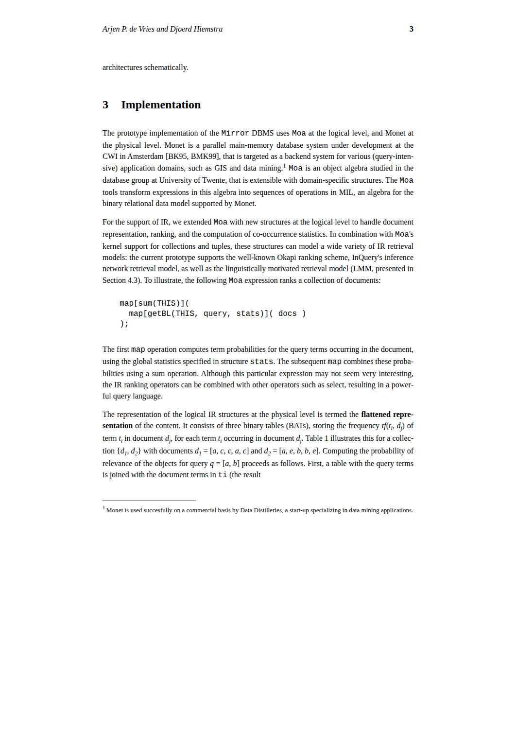Arjen P. de Vries and Djoerd Hiemstra 3
architectures schematically.
3 Implementation
The prototype implementation of the Mirror DBMS uses Moa at the logical level, and Monet at the physical level. Monet is a parallel main-memory database system under development at the CWI in Amsterdam [BK95, BMK99], that is targeted as a backend system for various (query-intensive) application domains, such as GIS and data mining.1 Moa is an object algebra studied in the database group at University of Twente, that is extensible with domain-specific structures. The Moa tools transform expressions in this algebra into sequences of operations in MIL, an algebra for the binary relational data model supported by Monet.
For the support of IR, we extended Moa with new structures at the logical level to handle document representation, ranking, and the computation of co-occurrence statistics. In combination with Moa's kernel support for collections and tuples, these structures can model a wide variety of IR retrieval models: the current prototype supports the well-known Okapi ranking scheme, InQuery's inference network retrieval model, as well as the linguistically motivated retrieval model (LMM, presented in Section 4.3). To illustrate, the following Moa expression ranks a collection of documents:
map[sum(THIS)](
  map[getBL(THIS, query, stats)]( docs )
);
The first map operation computes term probabilities for the query terms occurring in the document, using the global statistics specified in structure stats. The subsequent map combines these probabilities using a sum operation. Although this particular expression may not seem very interesting, the IR ranking operators can be combined with other operators such as select, resulting in a powerful query language.
The representation of the logical IR structures at the physical level is termed the flattened representation of the content. It consists of three binary tables (BATs), storing the frequency tf(ti, dj) of term ti in document dj, for each term ti occurring in document dj. Table 1 illustrates this for a collection {d1, d2} with documents d1 = [a, c, c, a, c] and d2 = [a, e, b, b, e]. Computing the probability of relevance of the objects for query q = [a, b] proceeds as follows. First, a table with the query terms is joined with the document terms in ti (the result
1 Monet is used succesfully on a commercial basis by Data Distilleries, a start-up specializing in data mining applications.